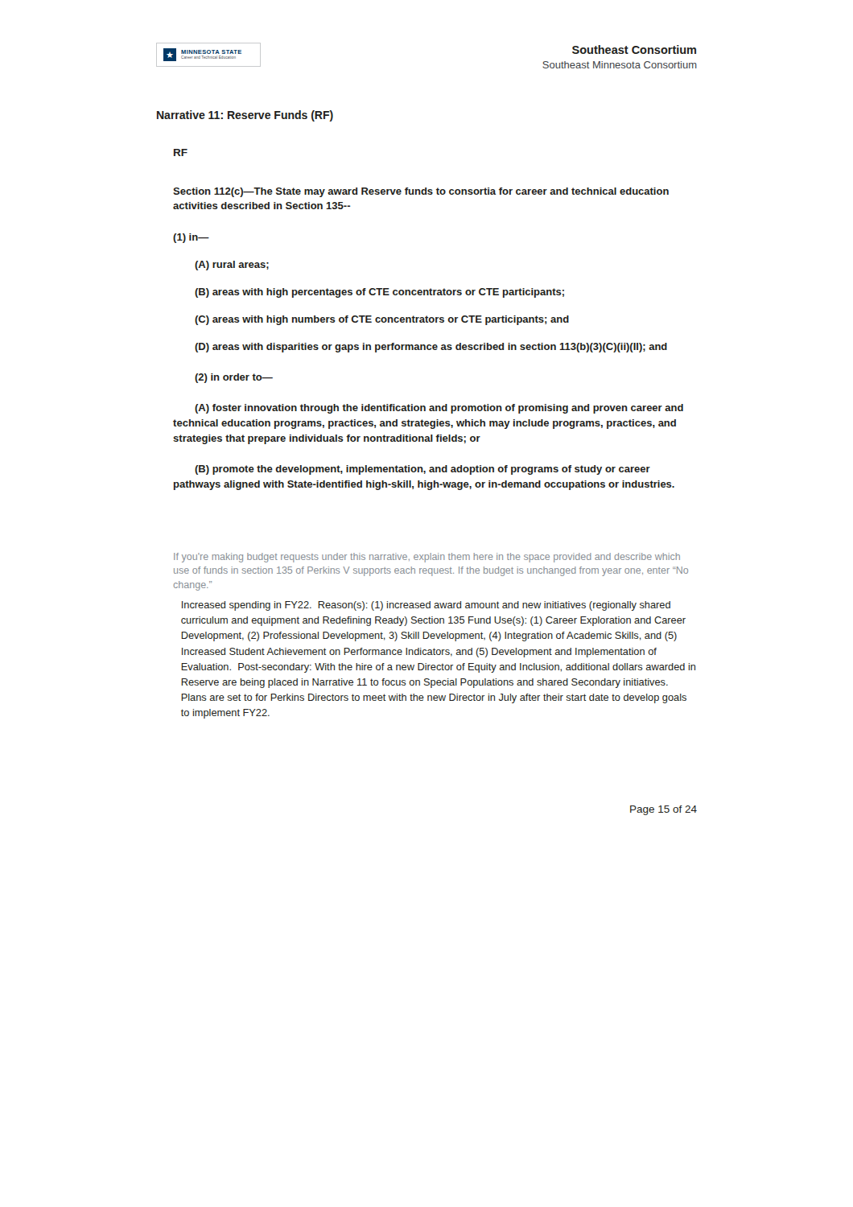MINNESOTA STATE
Career and Technical Education
Southeast Consortium
Southeast Minnesota Consortium
Narrative 11: Reserve Funds (RF)
RF
Section 112(c)—The State may award Reserve funds to consortia for career and technical education activities described in Section 135--
(1) in—
(A) rural areas;
(B) areas with high percentages of CTE concentrators or CTE participants;
(C) areas with high numbers of CTE concentrators or CTE participants; and
(D) areas with disparities or gaps in performance as described in section 113(b)(3)(C)(ii)(II); and
(2) in order to—
(A) foster innovation through the identification and promotion of promising and proven career and technical education programs, practices, and strategies, which may include programs, practices, and strategies that prepare individuals for nontraditional fields; or
(B) promote the development, implementation, and adoption of programs of study or career pathways aligned with State-identified high-skill, high-wage, or in-demand occupations or industries.
If you're making budget requests under this narrative, explain them here in the space provided and describe which use of funds in section 135 of Perkins V supports each request. If the budget is unchanged from year one, enter “No change.”
Increased spending in FY22. Reason(s): (1) increased award amount and new initiatives (regionally shared curriculum and equipment and Redefining Ready) Section 135 Fund Use(s): (1) Career Exploration and Career Development, (2) Professional Development, 3) Skill Development, (4) Integration of Academic Skills, and (5) Increased Student Achievement on Performance Indicators, and (5) Development and Implementation of Evaluation. Post-secondary: With the hire of a new Director of Equity and Inclusion, additional dollars awarded in Reserve are being placed in Narrative 11 to focus on Special Populations and shared Secondary initiatives. Plans are set to for Perkins Directors to meet with the new Director in July after their start date to develop goals to implement FY22.
Page 15 of 24